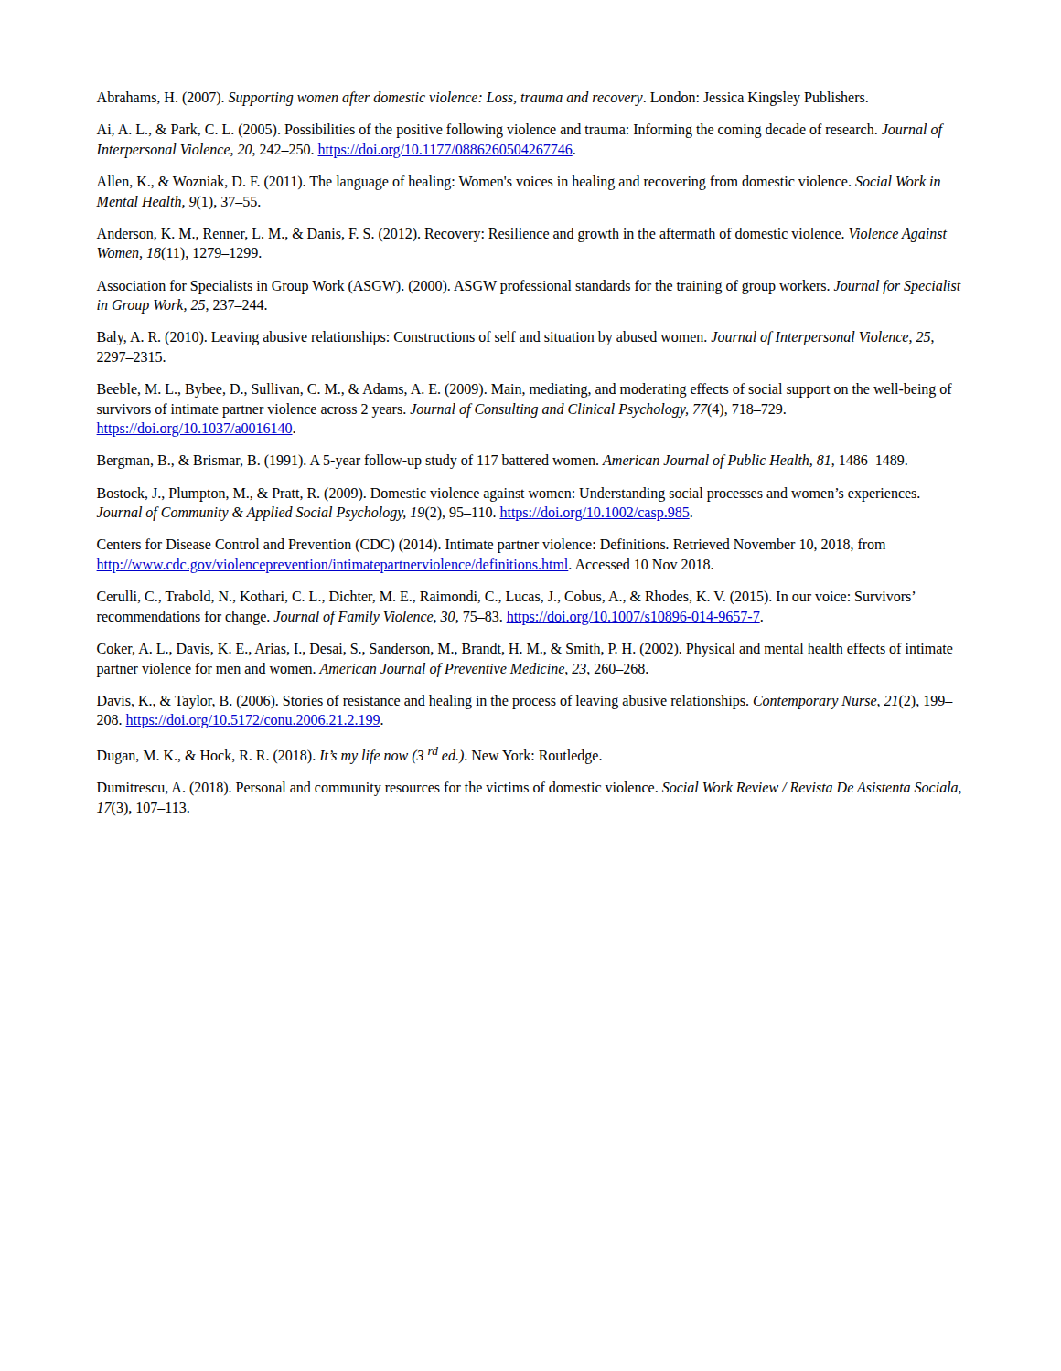Abrahams, H. (2007). Supporting women after domestic violence: Loss, trauma and recovery. London: Jessica Kingsley Publishers.
Ai, A. L., & Park, C. L. (2005). Possibilities of the positive following violence and trauma: Informing the coming decade of research. Journal of Interpersonal Violence, 20, 242–250. https://doi.org/10.1177/0886260504267746.
Allen, K., & Wozniak, D. F. (2011). The language of healing: Women's voices in healing and recovering from domestic violence. Social Work in Mental Health, 9(1), 37–55.
Anderson, K. M., Renner, L. M., & Danis, F. S. (2012). Recovery: Resilience and growth in the aftermath of domestic violence. Violence Against Women, 18(11), 1279–1299.
Association for Specialists in Group Work (ASGW). (2000). ASGW professional standards for the training of group workers. Journal for Specialist in Group Work, 25, 237–244.
Baly, A. R. (2010). Leaving abusive relationships: Constructions of self and situation by abused women. Journal of Interpersonal Violence, 25, 2297–2315.
Beeble, M. L., Bybee, D., Sullivan, C. M., & Adams, A. E. (2009). Main, mediating, and moderating effects of social support on the well-being of survivors of intimate partner violence across 2 years. Journal of Consulting and Clinical Psychology, 77(4), 718–729. https://doi.org/10.1037/a0016140.
Bergman, B., & Brismar, B. (1991). A 5-year follow-up study of 117 battered women. American Journal of Public Health, 81, 1486–1489.
Bostock, J., Plumpton, M., & Pratt, R. (2009). Domestic violence against women: Understanding social processes and women’s experiences. Journal of Community & Applied Social Psychology, 19(2), 95–110. https://doi.org/10.1002/casp.985.
Centers for Disease Control and Prevention (CDC) (2014). Intimate partner violence: Definitions. Retrieved November 10, 2018, from http://www.cdc.gov/violenceprevention/intimatepartnerviolence/definitions.html. Accessed 10 Nov 2018.
Cerulli, C., Trabold, N., Kothari, C. L., Dichter, M. E., Raimondi, C., Lucas, J., Cobus, A., & Rhodes, K. V. (2015). In our voice: Survivors’ recommendations for change. Journal of Family Violence, 30, 75–83. https://doi.org/10.1007/s10896-014-9657-7.
Coker, A. L., Davis, K. E., Arias, I., Desai, S., Sanderson, M., Brandt, H. M., & Smith, P. H. (2002). Physical and mental health effects of intimate partner violence for men and women. American Journal of Preventive Medicine, 23, 260–268.
Davis, K., & Taylor, B. (2006). Stories of resistance and healing in the process of leaving abusive relationships. Contemporary Nurse, 21(2), 199–208. https://doi.org/10.5172/conu.2006.21.2.199.
Dugan, M. K., & Hock, R. R. (2018). It’s my life now (3 rd ed.). New York: Routledge.
Dumitrescu, A. (2018). Personal and community resources for the victims of domestic violence. Social Work Review / Revista De Asistenta Sociala, 17(3), 107–113.